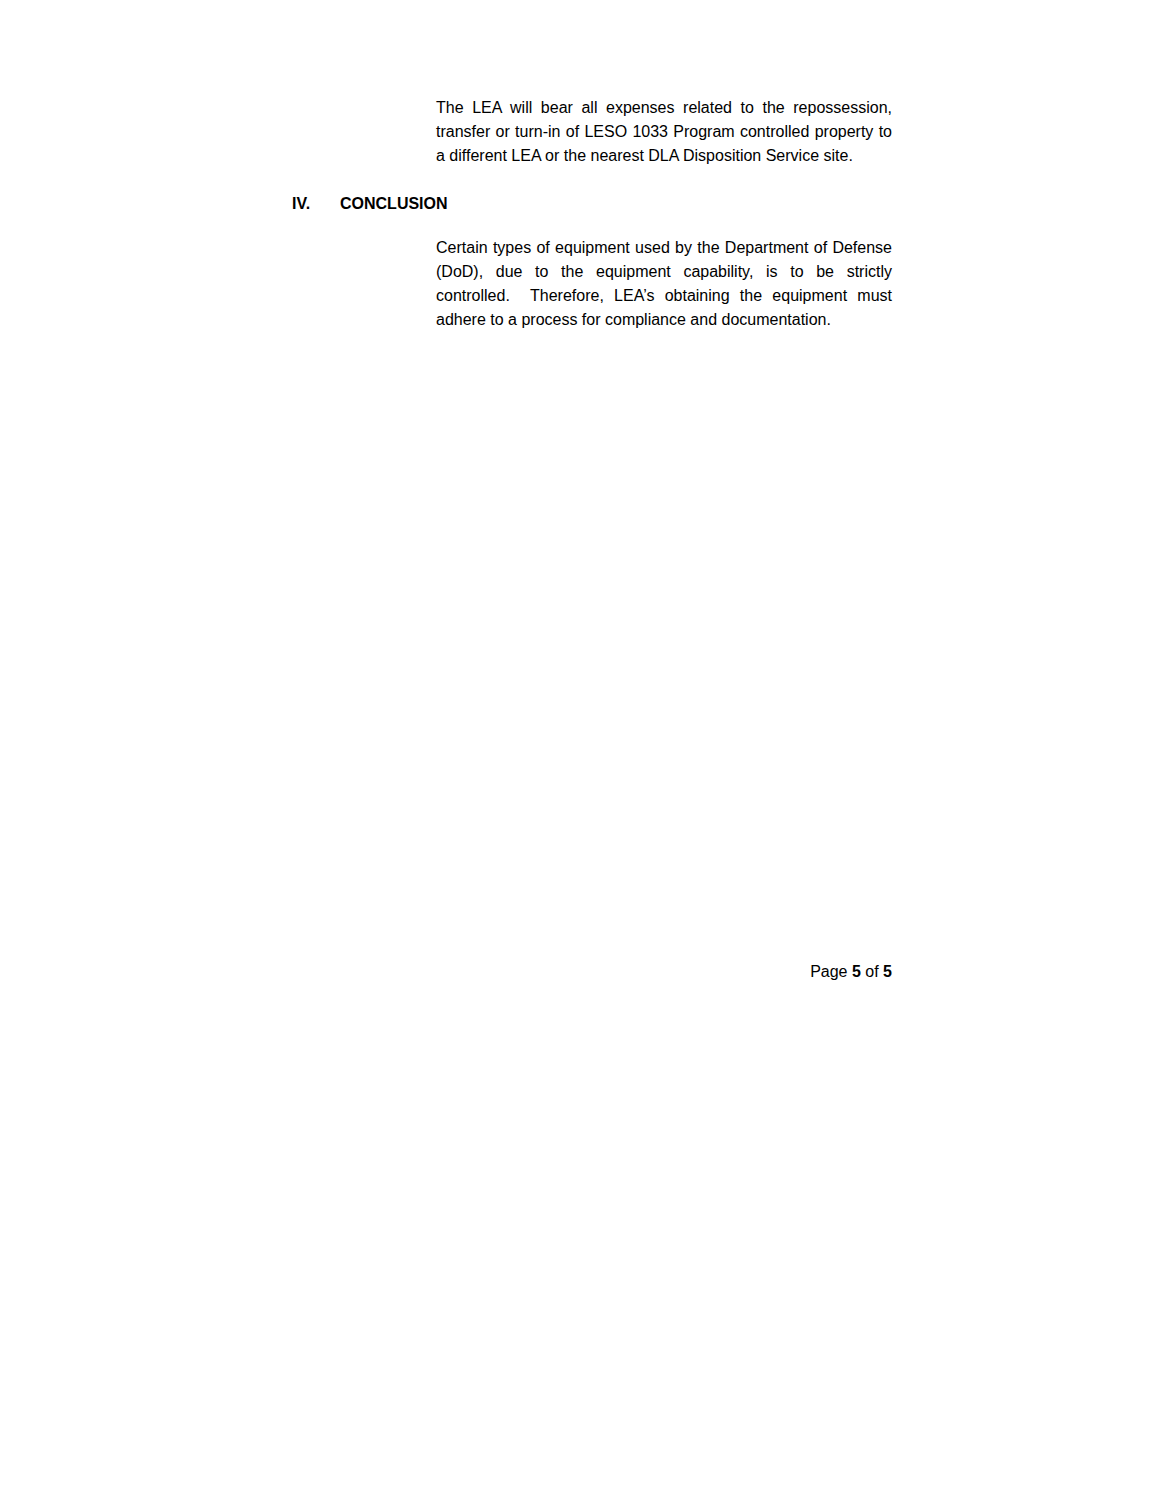The LEA will bear all expenses related to the repossession, transfer or turn-in of LESO 1033 Program controlled property to a different LEA or the nearest DLA Disposition Service site.
IV. CONCLUSION
Certain types of equipment used by the Department of Defense (DoD), due to the equipment capability, is to be strictly controlled. Therefore, LEA’s obtaining the equipment must adhere to a process for compliance and documentation.
Page 5 of 5